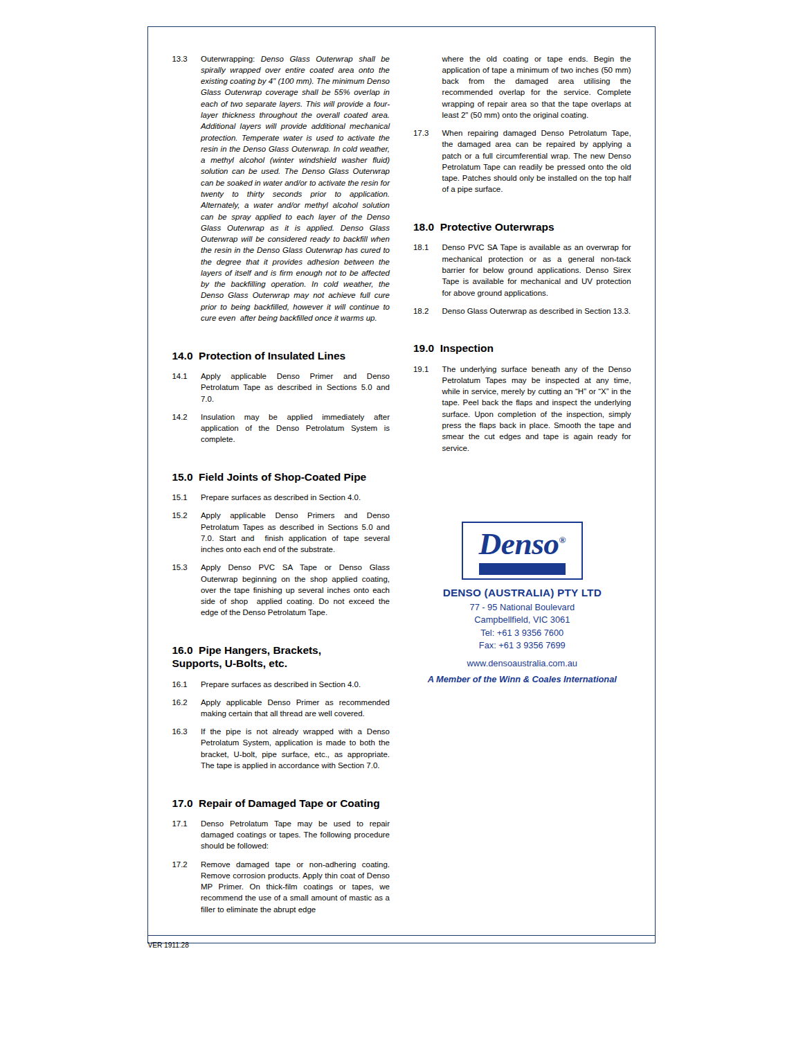13.3
Outerwrapping: Denso Glass Outerwrap shall be spirally wrapped over entire coated area onto the existing coating by 4" (100 mm). The minimum Denso Glass Outerwrap coverage shall be 55% overlap in each of two separate layers. This will provide a four-layer thickness throughout the overall coated area. Additional layers will provide additional mechanical protection. Temperate water is used to activate the resin in the Denso Glass Outerwrap. In cold weather, a methyl alcohol (winter windshield washer fluid) solution can be used. The Denso Glass Outerwrap can be soaked in water and/or to activate the resin for twenty to thirty seconds prior to application. Alternately, a water and/or methyl alcohol solution can be spray applied to each layer of the Denso Glass Outerwrap as it is applied. Denso Glass Outerwrap will be considered ready to backfill when the resin in the Denso Glass Outerwrap has cured to the degree that it provides adhesion between the layers of itself and is firm enough not to be affected by the backfilling operation. In cold weather, the Denso Glass Outerwrap may not achieve full cure prior to being backfilled, however it will continue to cure even after being backfilled once it warms up.
14.0 Protection of Insulated Lines
14.1
Apply applicable Denso Primer and Denso Petrolatum Tape as described in Sections 5.0 and 7.0.
14.2
Insulation may be applied immediately after application of the Denso Petrolatum System is complete.
15.0 Field Joints of Shop-Coated Pipe
15.1
Prepare surfaces as described in Section 4.0.
15.2
Apply applicable Denso Primers and Denso Petrolatum Tapes as described in Sections 5.0 and 7.0. Start and finish application of tape several inches onto each end of the substrate.
15.3
Apply Denso PVC SA Tape or Denso Glass Outerwrap beginning on the shop applied coating, over the tape finishing up several inches onto each side of shop applied coating. Do not exceed the edge of the Denso Petrolatum Tape.
16.0 Pipe Hangers, Brackets,
Supports, U-Bolts, etc.
16.1
Prepare surfaces as described in Section 4.0.
16.2
Apply applicable Denso Primer as recommended making certain that all thread are well covered.
16.3
If the pipe is not already wrapped with a Denso Petrolatum System, application is made to both the bracket, U-bolt, pipe surface, etc., as appropriate. The tape is applied in accordance with Section 7.0.
17.0 Repair of Damaged Tape or Coating
17.1
Denso Petrolatum Tape may be used to repair damaged coatings or tapes. The following procedure should be followed:
17.2
Remove damaged tape or non-adhering coating. Remove corrosion products. Apply thin coat of Denso MP Primer. On thick-film coatings or tapes, we recommend the use of a small amount of mastic as a filler to eliminate the abrupt edge
where the old coating or tape ends. Begin the application of tape a minimum of two inches (50 mm) back from the damaged area utilising the recommended overlap for the service. Complete wrapping of repair area so that the tape overlaps at least 2" (50 mm) onto the original coating.
17.3
When repairing damaged Denso Petrolatum Tape, the damaged area can be repaired by applying a patch or a full circumferential wrap. The new Denso Petrolatum Tape can readily be pressed onto the old tape. Patches should only be installed on the top half of a pipe surface.
18.0 Protective Outerwraps
18.1
Denso PVC SA Tape is available as an overwrap for mechanical protection or as a general non-tack barrier for below ground applications. Denso Sirex Tape is available for mechanical and UV protection for above ground applications.
18.2
Denso Glass Outerwrap as described in Section 13.3.
19.0 Inspection
19.1
The underlying surface beneath any of the Denso Petrolatum Tapes may be inspected at any time, while in service, merely by cutting an “H” or “X” in the tape. Peel back the flaps and inspect the underlying surface. Upon completion of the inspection, simply press the flaps back in place. Smooth the tape and smear the cut edges and tape is again ready for service.
Denso®
DENSO (AUSTRALIA) PTY LTD
77 - 95 National Boulevard
Campbellfield, VIC 3061
Tel: +61 3 9356 7600
Fax: +61 3 9356 7699
www.densoaustralia.com.au
A Member of the Winn & Coales International
VER 1911.28